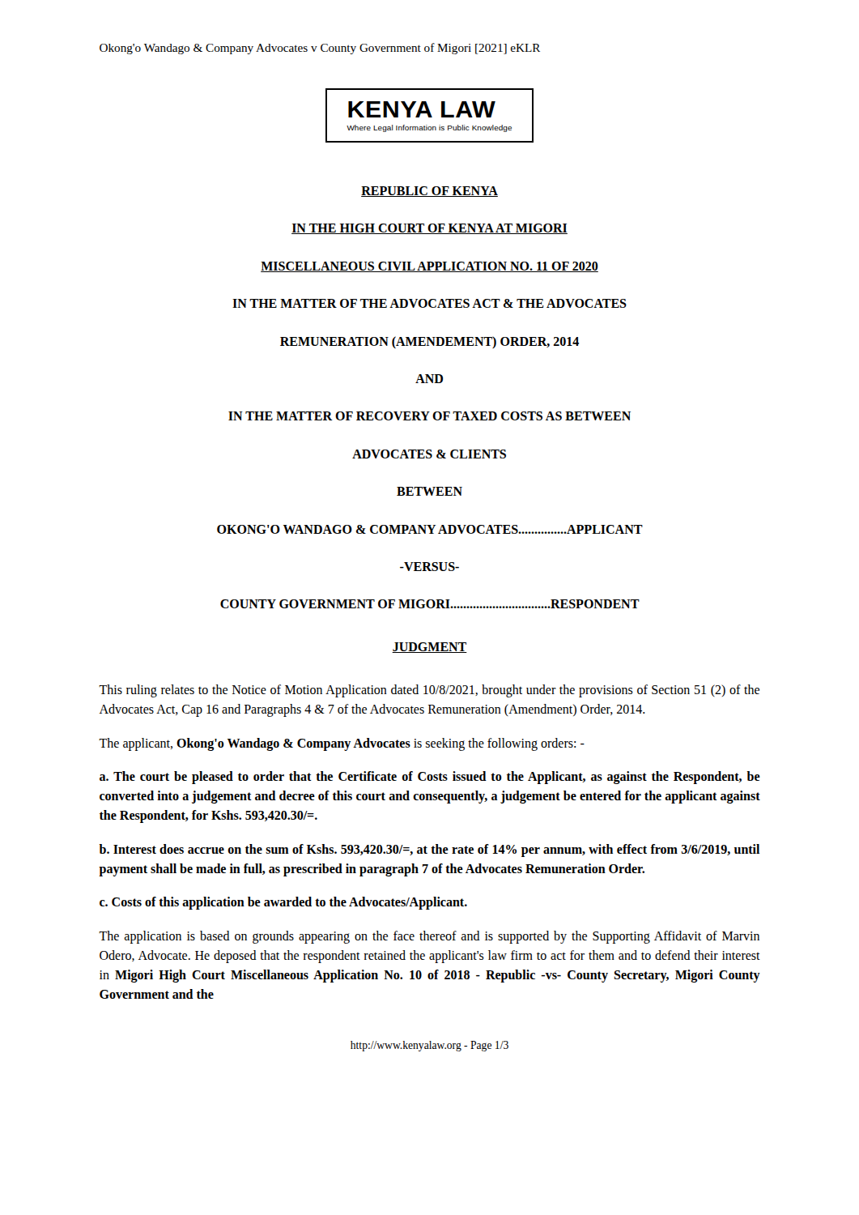Okong'o Wandago & Company Advocates v County Government of Migori [2021] eKLR
KENYA LAW
Where Legal Information is Public Knowledge
REPUBLIC OF KENYA
IN THE HIGH COURT OF KENYA AT MIGORI
MISCELLANEOUS CIVIL APPLICATION NO. 11 OF 2020
IN THE MATTER OF THE ADVOCATES ACT & THE ADVOCATES
REMUNERATION (AMENDEMENT) ORDER, 2014
AND
IN THE MATTER OF RECOVERY OF TAXED COSTS AS BETWEEN
ADVOCATES & CLIENTS
BETWEEN
OKONG'O WANDAGO & COMPANY ADVOCATES...............APPLICANT
-VERSUS-
COUNTY GOVERNMENT OF MIGORI...............................RESPONDENT
JUDGMENT
This ruling relates to the Notice of Motion Application dated 10/8/2021, brought under the provisions of Section 51 (2) of the Advocates Act, Cap 16 and Paragraphs 4 & 7 of the Advocates Remuneration (Amendment) Order, 2014.
The applicant, Okong'o Wandago & Company Advocates is seeking the following orders: -
a. The court be pleased to order that the Certificate of Costs issued to the Applicant, as against the Respondent, be converted into a judgement and decree of this court and consequently, a judgement be entered for the applicant against the Respondent, for Kshs. 593,420.30/=.
b. Interest does accrue on the sum of Kshs. 593,420.30/=, at the rate of 14% per annum, with effect from 3/6/2019, until payment shall be made in full, as prescribed in paragraph 7 of the Advocates Remuneration Order.
c. Costs of this application be awarded to the Advocates/Applicant.
The application is based on grounds appearing on the face thereof and is supported by the Supporting Affidavit of Marvin Odero, Advocate. He deposed that the respondent retained the applicant's law firm to act for them and to defend their interest in Migori High Court Miscellaneous Application No. 10 of 2018 - Republic -vs- County Secretary, Migori County Government and the
http://www.kenyalaw.org - Page 1/3